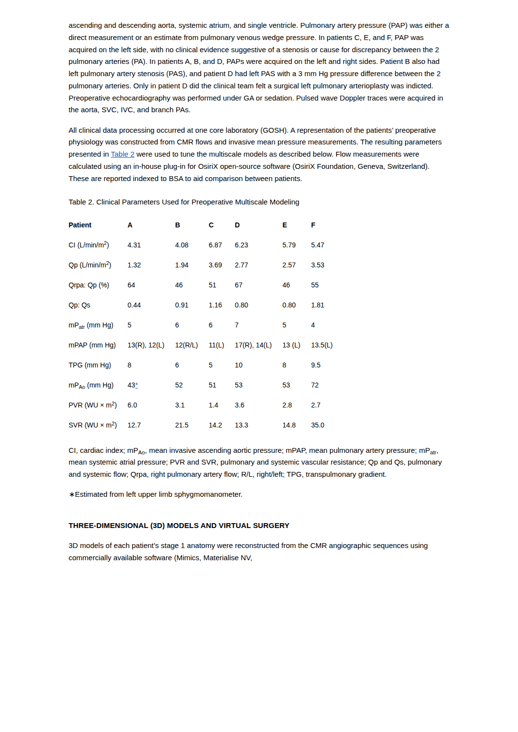ascending and descending aorta, systemic atrium, and single ventricle. Pulmonary artery pressure (PAP) was either a direct measurement or an estimate from pulmonary venous wedge pressure. In patients C, E, and F, PAP was acquired on the left side, with no clinical evidence suggestive of a stenosis or cause for discrepancy between the 2 pulmonary arteries (PA). In patients A, B, and D, PAPs were acquired on the left and right sides. Patient B also had left pulmonary artery stenosis (PAS), and patient D had left PAS with a 3 mm Hg pressure difference between the 2 pulmonary arteries. Only in patient D did the clinical team felt a surgical left pulmonary arterioplasty was indicted. Preoperative echocardiography was performed under GA or sedation. Pulsed wave Doppler traces were acquired in the aorta, SVC, IVC, and branch PAs.
All clinical data processing occurred at one core laboratory (GOSH). A representation of the patients’ preoperative physiology was constructed from CMR flows and invasive mean pressure measurements. The resulting parameters presented in Table 2 were used to tune the multiscale models as described below. Flow measurements were calculated using an in-house plug-in for OsiriX open-source software (OsiriX Foundation, Geneva, Switzerland). These are reported indexed to BSA to aid comparison between patients.
Table 2. Clinical Parameters Used for Preoperative Multiscale Modeling
| Patient | A | B | C | D | E | F |
| --- | --- | --- | --- | --- | --- | --- |
| CI (L/min/m 2 ) | 4.31 | 4.08 | 6.87 | 6.23 | 5.79 | 5.47 |
| Qp (L/min/m 2 ) | 1.32 | 1.94 | 3.69 | 2.77 | 2.57 | 3.53 |
| Qrpa: Qp (%) | 64 | 46 | 51 | 67 | 46 | 55 |
| Qp: Qs | 0.44 | 0.91 | 1.16 | 0.80 | 0.80 | 1.81 |
| mP atr (mm Hg) | 5 | 6 | 6 | 7 | 5 | 4 |
| mPAP (mm Hg) | 13(R), 12(L) | 12(R/L) | 11(L) | 17(R), 14(L) | 13 (L) | 13.5(L) |
| TPG (mm Hg) | 8 | 6 | 5 | 10 | 8 | 9.5 |
| mP Ao (mm Hg) | 43 * | 52 | 51 | 53 | 53 | 72 |
| PVR (WU × m 2 ) | 6.0 | 3.1 | 1.4 | 3.6 | 2.8 | 2.7 |
| SVR (WU × m 2 ) | 12.7 | 21.5 | 14.2 | 13.3 | 14.8 | 35.0 |
CI, cardiac index; mPAo, mean invasive ascending aortic pressure; mPAP, mean pulmonary artery pressure; mPatr, mean systemic atrial pressure; PVR and SVR, pulmonary and systemic vascular resistance; Qp and Qs, pulmonary and systemic flow; Qrpa, right pulmonary artery flow; R/L, right/left; TPG, transpulmonary gradient.
∗Estimated from left upper limb sphygmomanometer.
Three-Dimensional (3D) Models and Virtual Surgery
3D models of each patient’s stage 1 anatomy were reconstructed from the CMR angiographic sequences using commercially available software (Mimics, Materialise NV,